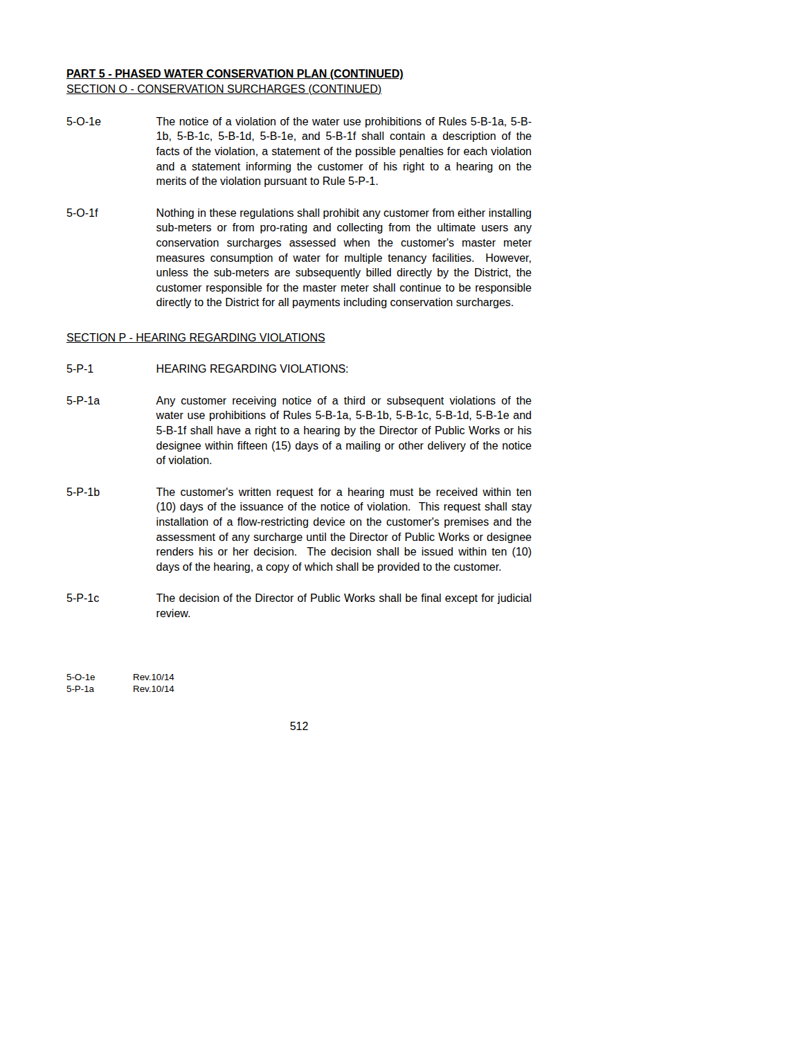PART 5 - PHASED WATER CONSERVATION PLAN (CONTINUED)
SECTION O - CONSERVATION SURCHARGES (CONTINUED)
5-O-1e
The notice of a violation of the water use prohibitions of Rules 5-B-1a, 5-B-1b, 5-B-1c, 5-B-1d, 5-B-1e, and 5-B-1f shall contain a description of the facts of the violation, a statement of the possible penalties for each violation and a statement informing the customer of his right to a hearing on the merits of the violation pursuant to Rule 5-P-1.
5-O-1f
Nothing in these regulations shall prohibit any customer from either installing sub-meters or from pro-rating and collecting from the ultimate users any conservation surcharges assessed when the customer's master meter measures consumption of water for multiple tenancy facilities. However, unless the sub-meters are subsequently billed directly by the District, the customer responsible for the master meter shall continue to be responsible directly to the District for all payments including conservation surcharges.
SECTION P - HEARING REGARDING VIOLATIONS
5-P-1
HEARING REGARDING VIOLATIONS:
5-P-1a
Any customer receiving notice of a third or subsequent violations of the water use prohibitions of Rules 5-B-1a, 5-B-1b, 5-B-1c, 5-B-1d, 5-B-1e and 5-B-1f shall have a right to a hearing by the Director of Public Works or his designee within fifteen (15) days of a mailing or other delivery of the notice of violation.
5-P-1b
The customer's written request for a hearing must be received within ten (10) days of the issuance of the notice of violation. This request shall stay installation of a flow-restricting device on the customer's premises and the assessment of any surcharge until the Director of Public Works or designee renders his or her decision. The decision shall be issued within ten (10) days of the hearing, a copy of which shall be provided to the customer.
5-P-1c
The decision of the Director of Public Works shall be final except for judicial review.
5-O-1e Rev.10/14
5-P-1a Rev.10/14
512